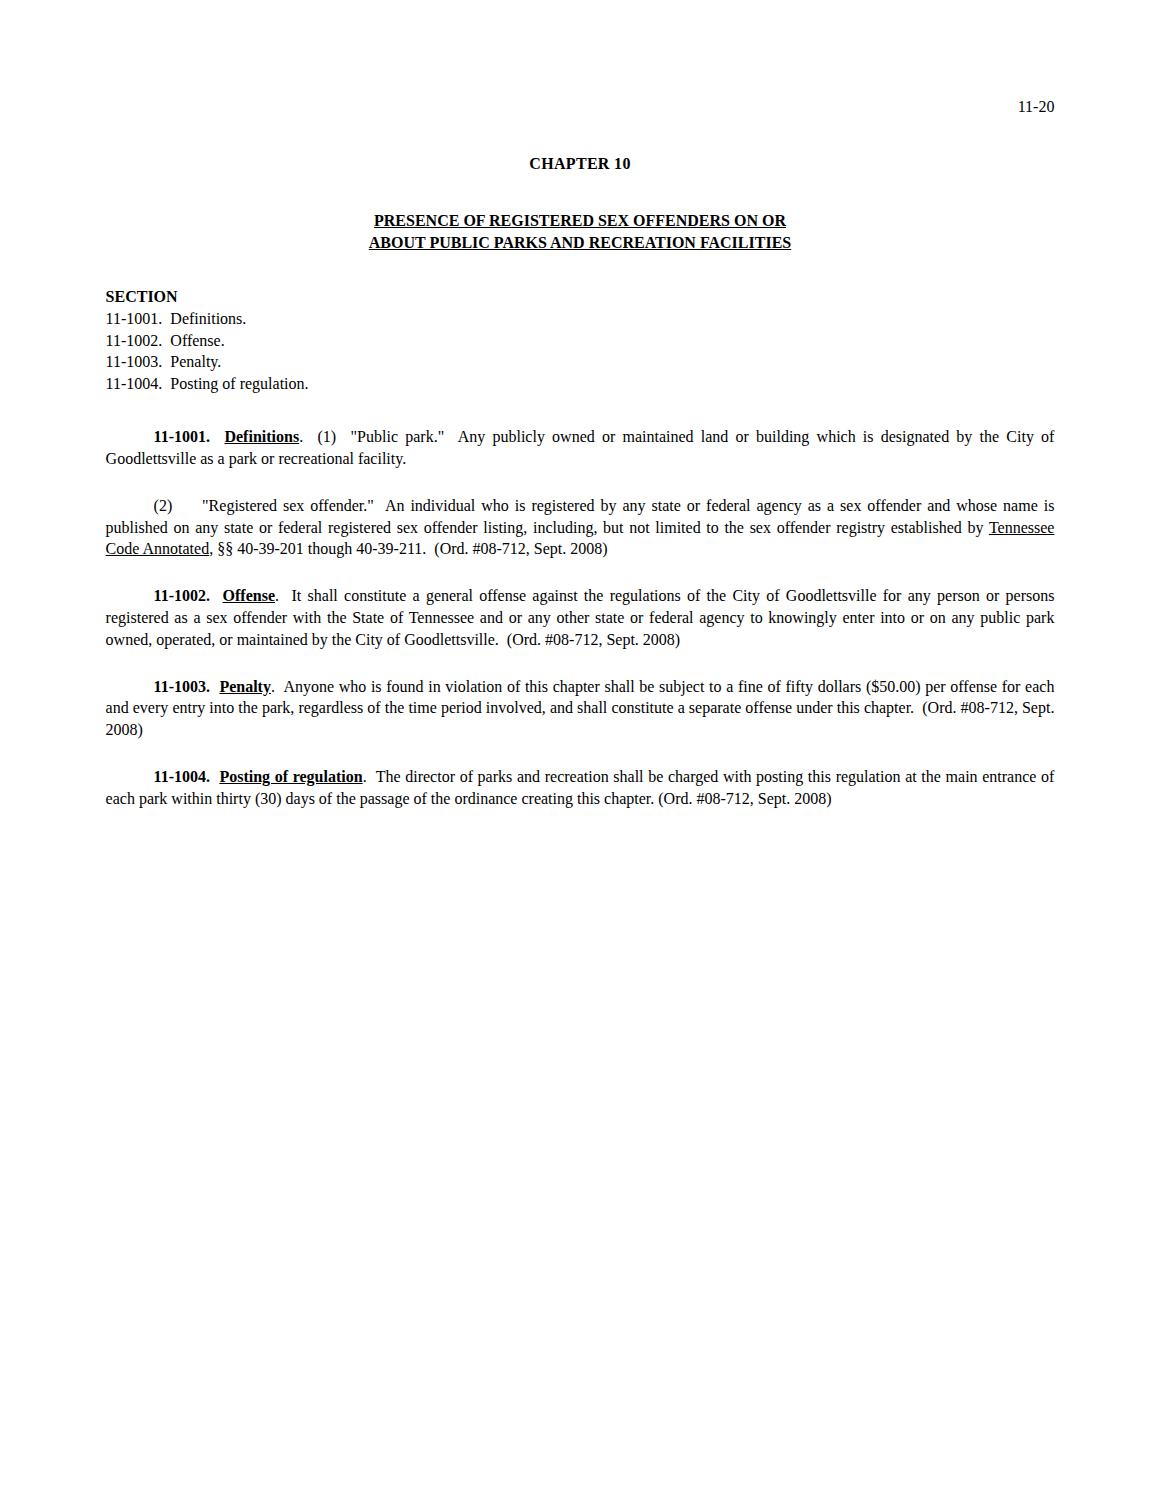11-20
CHAPTER 10
PRESENCE OF REGISTERED SEX OFFENDERS ON OR
ABOUT PUBLIC PARKS AND RECREATION FACILITIES
SECTION
11-1001. Definitions.
11-1002. Offense.
11-1003. Penalty.
11-1004. Posting of regulation.
11-1001. Definitions. (1) "Public park." Any publicly owned or maintained land or building which is designated by the City of Goodlettsville as a park or recreational facility.
(2) "Registered sex offender." An individual who is registered by any state or federal agency as a sex offender and whose name is published on any state or federal registered sex offender listing, including, but not limited to the sex offender registry established by Tennessee Code Annotated, §§ 40-39-201 though 40-39-211. (Ord. #08-712, Sept. 2008)
11-1002. Offense. It shall constitute a general offense against the regulations of the City of Goodlettsville for any person or persons registered as a sex offender with the State of Tennessee and or any other state or federal agency to knowingly enter into or on any public park owned, operated, or maintained by the City of Goodlettsville. (Ord. #08-712, Sept. 2008)
11-1003. Penalty. Anyone who is found in violation of this chapter shall be subject to a fine of fifty dollars ($50.00) per offense for each and every entry into the park, regardless of the time period involved, and shall constitute a separate offense under this chapter. (Ord. #08-712, Sept. 2008)
11-1004. Posting of regulation. The director of parks and recreation shall be charged with posting this regulation at the main entrance of each park within thirty (30) days of the passage of the ordinance creating this chapter. (Ord. #08-712, Sept. 2008)